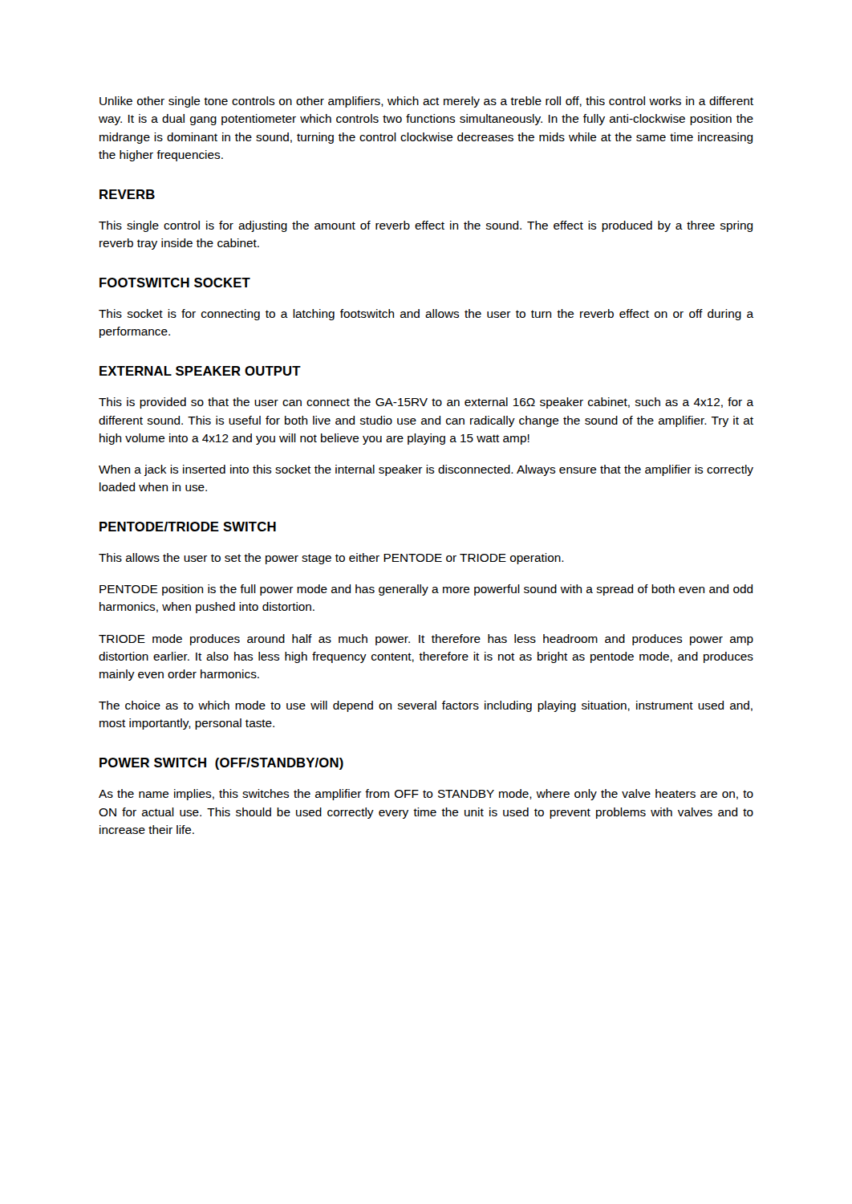Unlike other single tone controls on other amplifiers, which act merely as a treble roll off, this control works in a different way. It is a dual gang potentiometer which controls two functions simultaneously. In the fully anti-clockwise position the midrange is dominant in the sound, turning the control clockwise decreases the mids while at the same time increasing the higher frequencies.
REVERB
This single control is for adjusting the amount of reverb effect in the sound. The effect is produced by a three spring reverb tray inside the cabinet.
FOOTSWITCH SOCKET
This socket is for connecting to a latching footswitch and allows the user to turn the reverb effect on or off during a performance.
EXTERNAL SPEAKER OUTPUT
This is provided so that the user can connect the GA-15RV to an external 16Ω speaker cabinet, such as a 4x12, for a different sound. This is useful for both live and studio use and can radically change the sound of the amplifier. Try it at high volume into a 4x12 and you will not believe you are playing a 15 watt amp!
When a jack is inserted into this socket the internal speaker is disconnected. Always ensure that the amplifier is correctly loaded when in use.
PENTODE/TRIODE SWITCH
This allows the user to set the power stage to either PENTODE or TRIODE operation.
PENTODE position is the full power mode and has generally a more powerful sound with a spread of both even and odd harmonics, when pushed into distortion.
TRIODE mode produces around half as much power. It therefore has less headroom and produces power amp distortion earlier. It also has less high frequency content, therefore it is not as bright as pentode mode, and produces mainly even order harmonics.
The choice as to which mode to use will depend on several factors including playing situation, instrument used and, most importantly, personal taste.
POWER SWITCH (OFF/STANDBY/ON)
As the name implies, this switches the amplifier from OFF to STANDBY mode, where only the valve heaters are on, to ON for actual use. This should be used correctly every time the unit is used to prevent problems with valves and to increase their life.